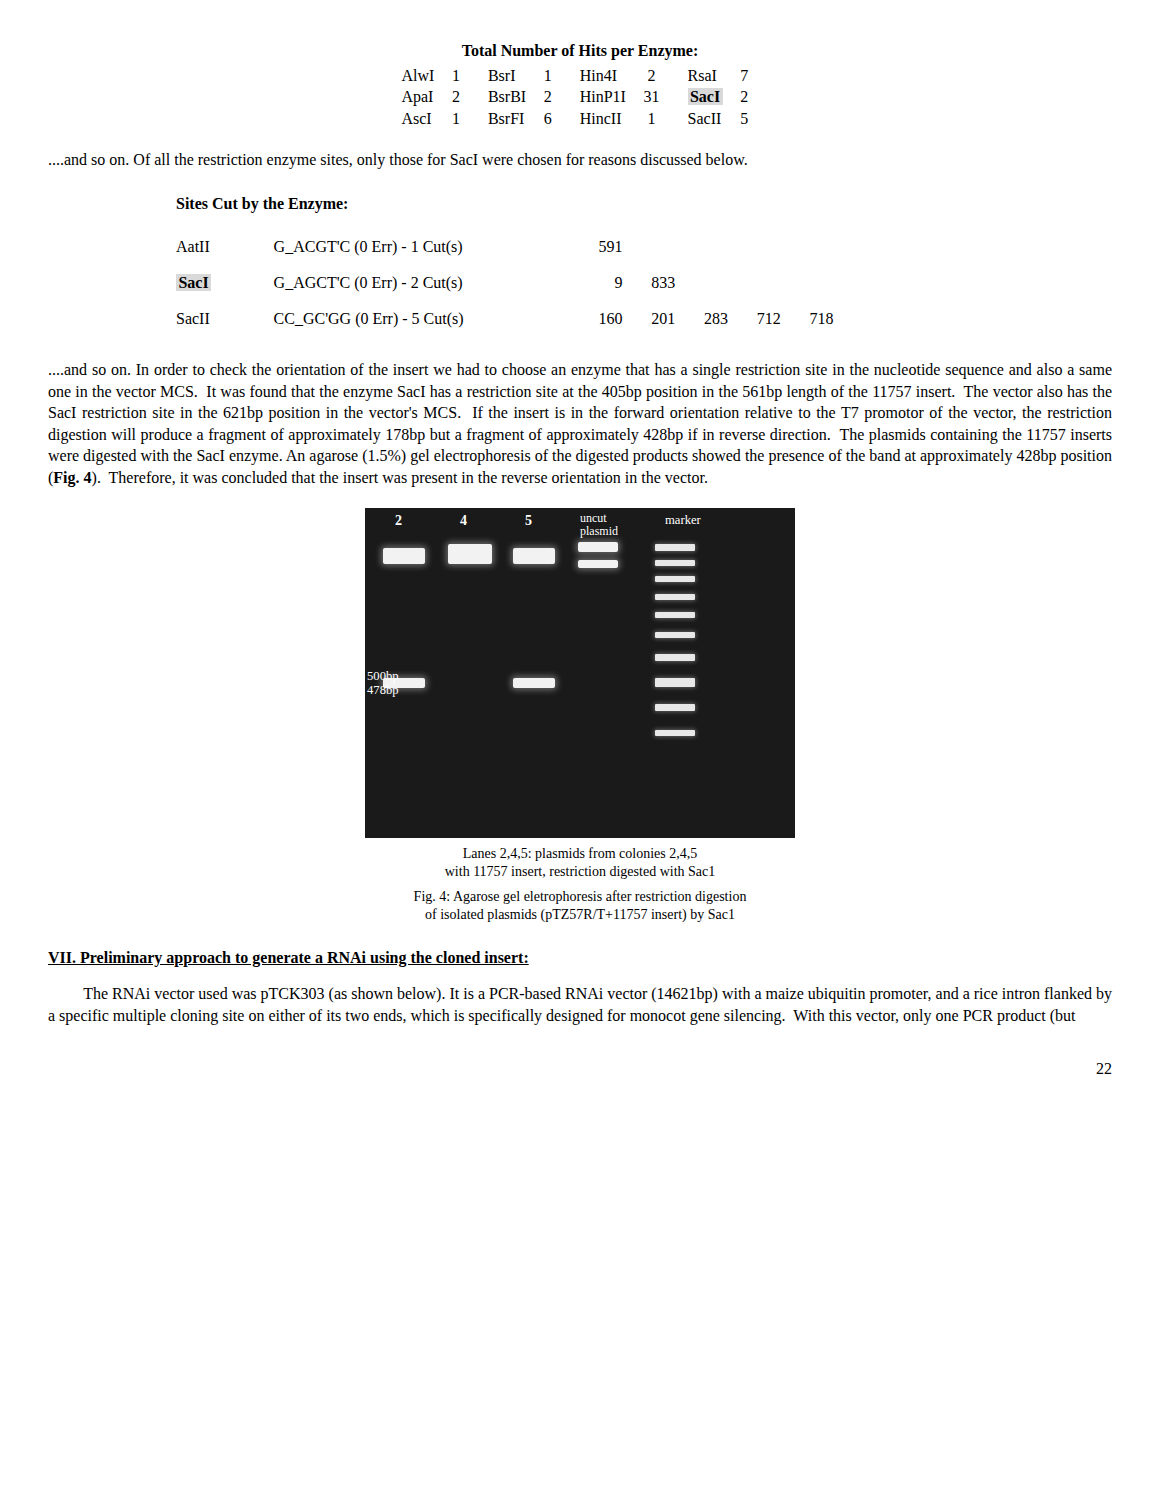Total Number of Hits per Enzyme:
| AlwI | 1 | BsrI | 1 | Hin4I | 2 | RsaI | 7 |
| ApaI | 2 | BsrBI | 2 | HinP1I | 31 | SacI | 2 |
| AscI | 1 | BsrFI | 6 | HincII | 1 | SacII | 5 |
....and so on. Of all the restriction enzyme sites, only those for SacI were chosen for reasons discussed below.
Sites Cut by the Enzyme:
| AatII | G_ACGT'C (0 Err) - 1 Cut(s) | 591 | | | | |
| SacI | G_AGCT'C (0 Err) - 2 Cut(s) | 9 | 833 | | | |
| SacII | CC_GC'GG (0 Err) - 5 Cut(s) | 160 | 201 | 283 | 712 | 718 |
....and so on. In order to check the orientation of the insert we had to choose an enzyme that has a single restriction site in the nucleotide sequence and also a same one in the vector MCS. It was found that the enzyme SacI has a restriction site at the 405bp position in the 561bp length of the 11757 insert. The vector also has the SacI restriction site in the 621bp position in the vector's MCS. If the insert is in the forward orientation relative to the T7 promotor of the vector, the restriction digestion will produce a fragment of approximately 178bp but a fragment of approximately 428bp if in reverse direction. The plasmids containing the 11757 inserts were digested with the SacI enzyme. An agarose (1.5%) gel electrophoresis of the digested products showed the presence of the band at approximately 428bp position (Fig. 4). Therefore, it was concluded that the insert was present in the reverse orientation in the vector.
2 4 5 uncut
plasmid marker
500bp
478bp
Lanes 2,4,5: plasmids from colonies 2,4,5
with 11757 insert, restriction digested with Sac1 Fig. 4: Agarose gel eletrophoresis after restriction digestion
of isolated plasmids (pTZ57R/T+11757 insert) by Sac1
VII. Preliminary approach to generate a RNAi using the cloned insert:
The RNAi vector used was pTCK303 (as shown below). It is a PCR-based RNAi vector (14621bp) with a maize ubiquitin promoter, and a rice intron flanked by a specific multiple cloning site on either of its two ends, which is specifically designed for monocot gene silencing. With this vector, only one PCR product (but
22